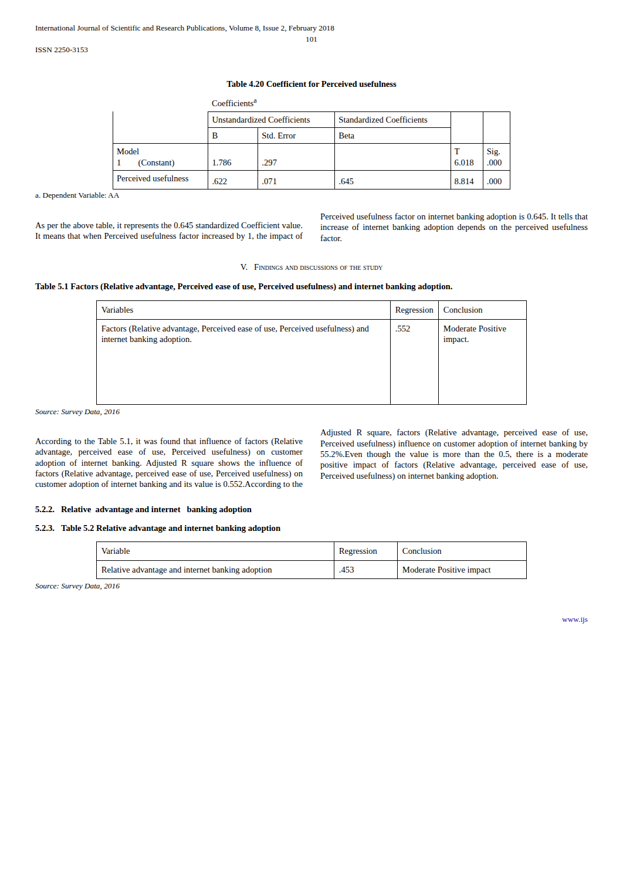International Journal of Scientific and Research Publications, Volume 8, Issue 2, February 2018
101
ISSN 2250-3153
Table 4.20 Coefficient for Perceived usefulness
| | Coefficients a |
| | Unstandardized Coefficients | Standardized Coefficients | | |
| B | Std. Error | Beta |
| Model 1 (Constant) | 1.786 | .297 | | T 6.018 | Sig. .000 |
| Perceived usefulness | .622 | .071 | .645 | 8.814 | .000 |
a. Dependent Variable: AA
As per the above table, it represents the 0.645 standardized Coefficient value. It means that when Perceived usefulness factor increased by 1, the impact of Perceived usefulness factor on internet banking adoption is 0.645. It tells that increase of internet banking adoption depends on the perceived usefulness factor.
V. Findings and discussions of the study
Table 5.1 Factors (Relative advantage, Perceived ease of use, Perceived usefulness) and internet banking adoption.
| Variables | Regression | Conclusion |
| Factors (Relative advantage, Perceived ease of use, Perceived usefulness) and internet banking adoption. | .552 | Moderate Positive impact. |
Source: Survey Data, 2016
According to the Table 5.1, it was found that influence of factors (Relative advantage, perceived ease of use, Perceived usefulness) on customer adoption of internet banking. Adjusted R square shows the influence of factors (Relative advantage, perceived ease of use, Perceived usefulness) on customer adoption of internet banking and its value is 0.552.According to the Adjusted R square, factors (Relative advantage, perceived ease of use, Perceived usefulness) influence on customer adoption of internet banking by 55.2%.Even though the value is more than the 0.5, there is a moderate positive impact of factors (Relative advantage, perceived ease of use, Perceived usefulness) on internet banking adoption.
5.2.2. Relative advantage and internet banking adoption
5.2.3. Table 5.2 Relative advantage and internet banking adoption
| Variable | Regression | Conclusion |
| Relative advantage and internet banking adoption | .453 | Moderate Positive impact |
Source: Survey Data, 2016
www.ijs